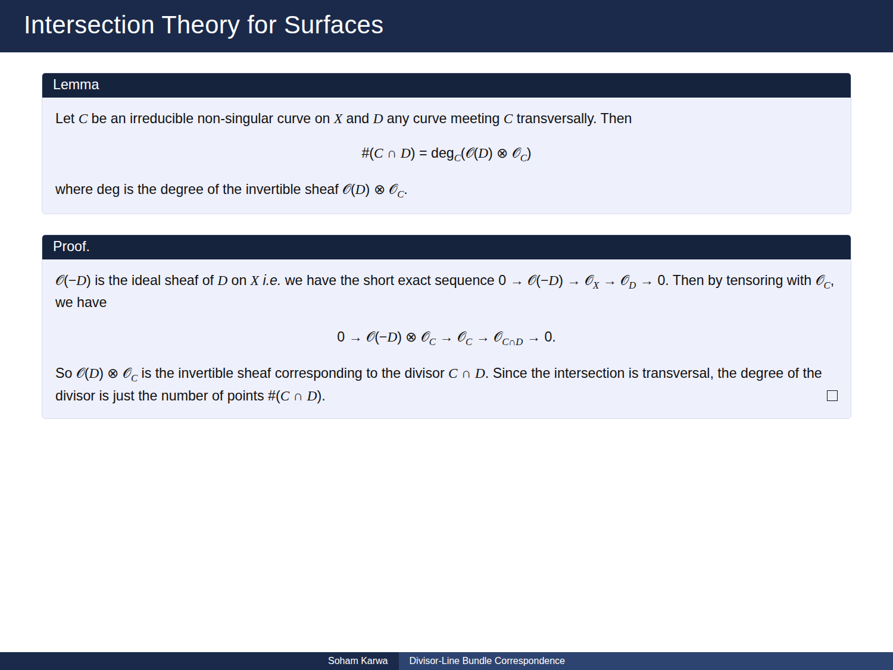Intersection Theory for Surfaces
Lemma
Let C be an irreducible non-singular curve on X and D any curve meeting C transversally. Then
#(C ∩ D) = degC(𝒪(D) ⊗ 𝒪C)
where deg is the degree of the invertible sheaf 𝒪(D) ⊗ 𝒪C.
Proof.
𝒪(−D) is the ideal sheaf of D on X i.e. we have the short exact sequence 0 → 𝒪(−D) → 𝒪X → 𝒪D → 0. Then by tensoring with 𝒪C, we have
0 → 𝒪(−D) ⊗ 𝒪C → 𝒪C → 𝒪C∩D → 0.
So 𝒪(D) ⊗ 𝒪C is the invertible sheaf corresponding to the divisor C ∩ D. Since the intersection is transversal, the degree of the divisor is just the number of points #(C ∩ D).
Soham Karwa
Divisor-Line Bundle Correspondence